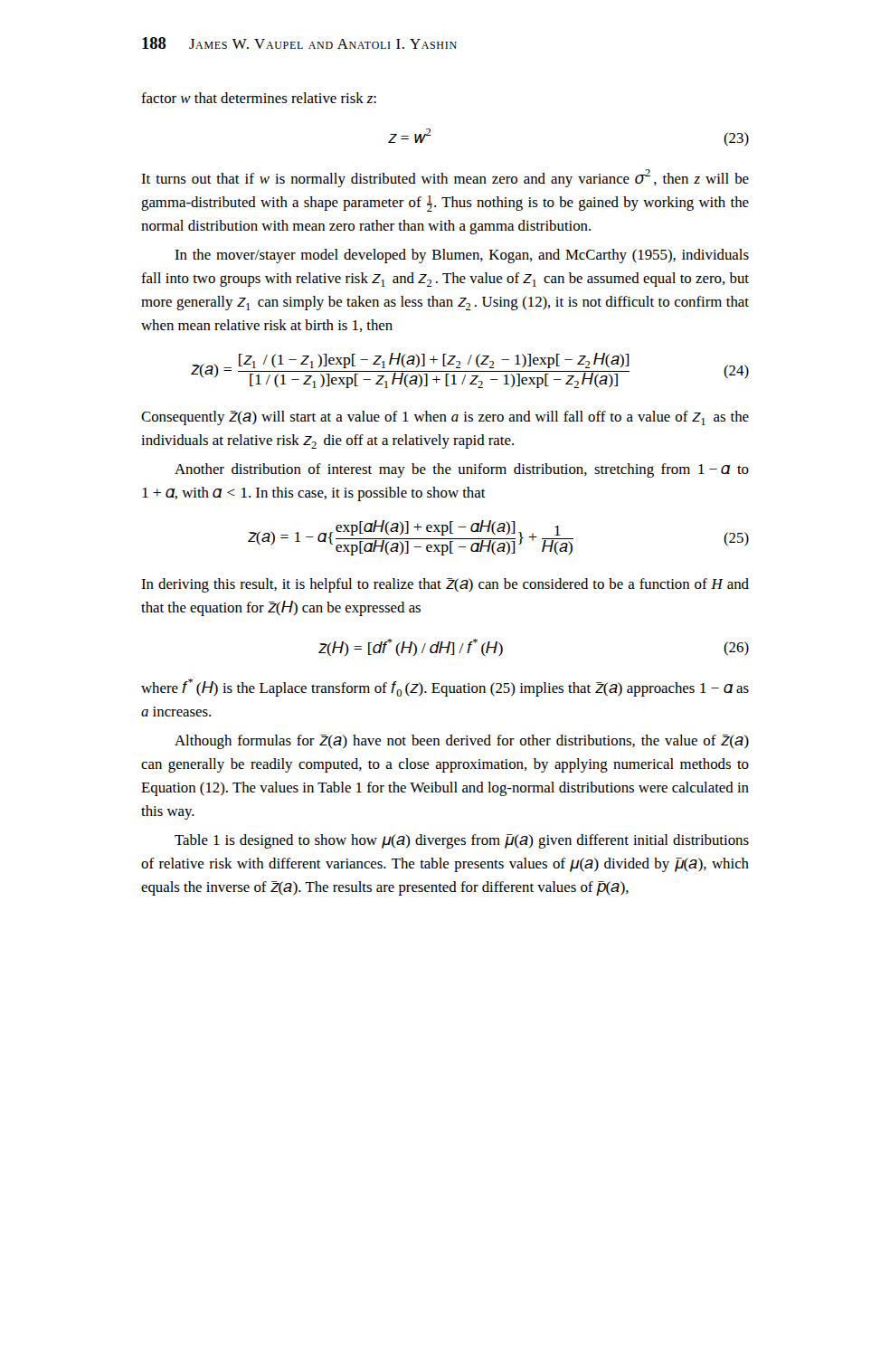188 James W. Vaupel and Anatoli I. Yashin
factor w that determines relative risk z:
z=w2 (23)
It turns out that if w is normally distributed with mean zero and any variance σ2, then z will be gamma-distributed with a shape parameter of 12. Thus nothing is to be gained by working with the normal distribution with mean zero rather than with a gamma distribution.
In the mover/stayer model developed by Blumen, Kogan, and McCarthy (1955), individuals fall into two groups with relative risk z1 and z2. The value of z1 can be assumed equal to zero, but more generally z1 can simply be taken as less than z2. Using (12), it is not difficult to confirm that when mean relative risk at birth is 1, then
z̅ (a) = [ z1 / (1−z1) ] exp [−z1H(a)] + [ z2 / (z2−1) ] exp [−z2H(a)] [ 1/ (1−z1) ] exp [−z1H(a)] + [ 1/z2 −1 ) ] exp [−z2H(a)] (24)
Consequently z̅(a) will start at a value of 1 when a is zero and will fall off to a value of z1 as the individuals at relative risk z2 die off at a relatively rapid rate.
Another distribution of interest may be the uniform distribution, stretching from 1−α to 1+α, with α<1. In this case, it is possible to show that
z̅ (a) = 1−α { exp[αH(a)] + exp[−αH(a)] exp[αH(a)] − exp[−αH(a)] } + 1H(a) (25)
In deriving this result, it is helpful to realize that z̅(a) can be considered to be a function of H and that the equation for z̅(H) can be expressed as
z̅ (H) = [ df*(H) / dH ] / f*(H) (26)
where f*(H) is the Laplace transform of f0(z). Equation (25) implies that z̅(a) approaches 1−α as a increases.
Although formulas for z̅(a) have not been derived for other distributions, the value of z̅(a) can generally be readily computed, to a close approximation, by applying numerical methods to Equation (12). The values in Table 1 for the Weibull and log-normal distributions were calculated in this way.
Table 1 is designed to show how μ(a) diverges from μ̅(a) given different initial distributions of relative risk with different variances. The table presents values of μ(a) divided by μ̅(a), which equals the inverse of z̅(a). The results are presented for different values of p̅(a),